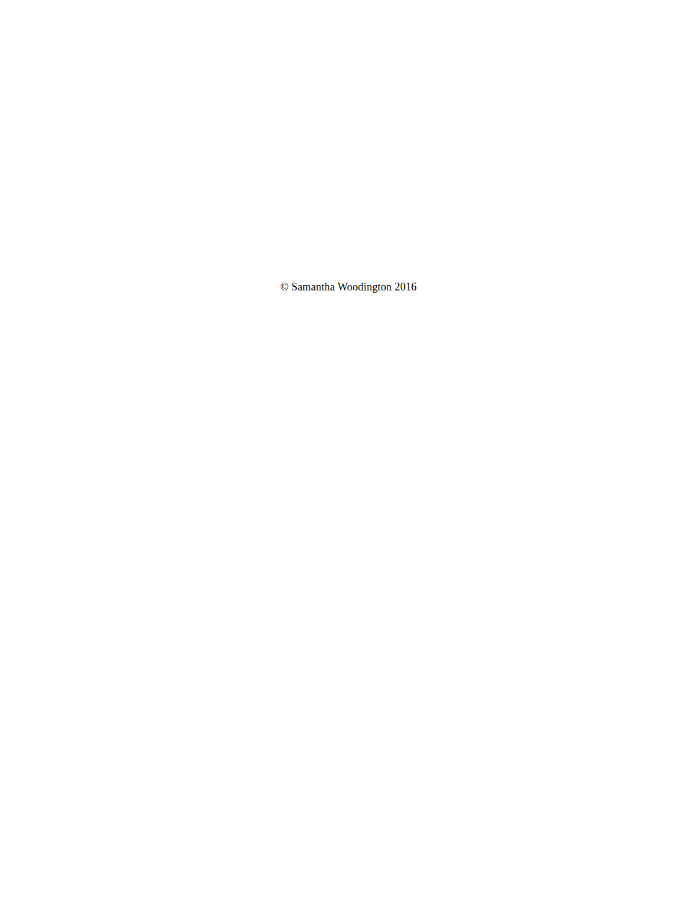© Samantha Woodington 2016